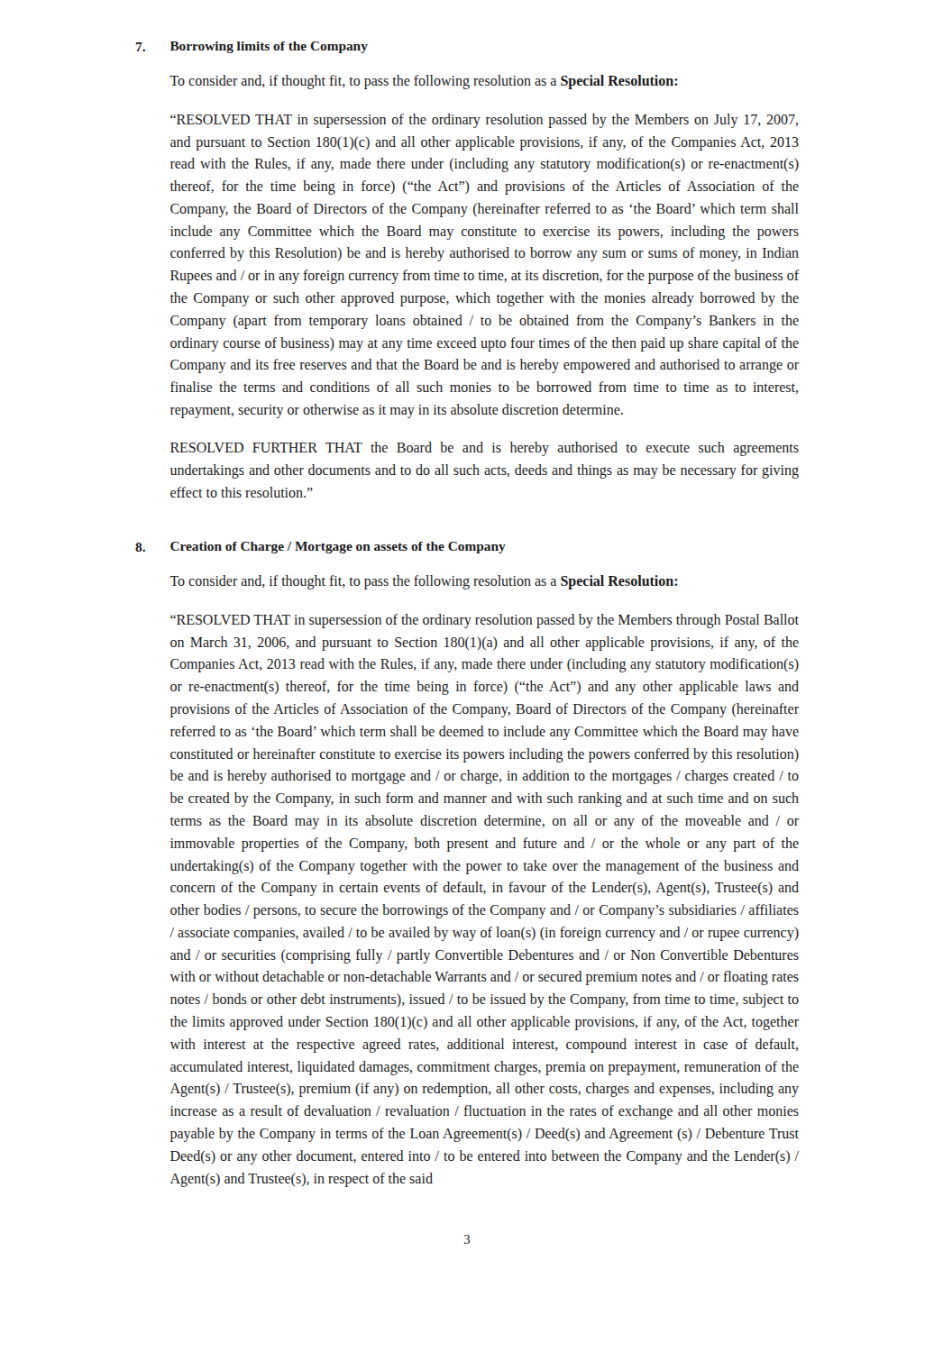Borrowing limits of the Company
To consider and, if thought fit, to pass the following resolution as a Special Resolution:
“RESOLVED THAT in supersession of the ordinary resolution passed by the Members on July 17, 2007, and pursuant to Section 180(1)(c) and all other applicable provisions, if any, of the Companies Act, 2013 read with the Rules, if any, made there under (including any statutory modification(s) or re-enactment(s) thereof, for the time being in force) (“the Act”) and provisions of the Articles of Association of the Company, the Board of Directors of the Company (hereinafter referred to as ‘the Board’ which term shall include any Committee which the Board may constitute to exercise its powers, including the powers conferred by this Resolution) be and is hereby authorised to borrow any sum or sums of money, in Indian Rupees and / or in any foreign currency from time to time, at its discretion, for the purpose of the business of the Company or such other approved purpose, which together with the monies already borrowed by the Company (apart from temporary loans obtained / to be obtained from the Company’s Bankers in the ordinary course of business) may at any time exceed upto four times of the then paid up share capital of the Company and its free reserves and that the Board be and is hereby empowered and authorised to arrange or finalise the terms and conditions of all such monies to be borrowed from time to time as to interest, repayment, security or otherwise as it may in its absolute discretion determine.
RESOLVED FURTHER THAT the Board be and is hereby authorised to execute such agreements undertakings and other documents and to do all such acts, deeds and things as may be necessary for giving effect to this resolution.”
Creation of Charge / Mortgage on assets of the Company
To consider and, if thought fit, to pass the following resolution as a Special Resolution:
“RESOLVED THAT in supersession of the ordinary resolution passed by the Members through Postal Ballot on March 31, 2006, and pursuant to Section 180(1)(a) and all other applicable provisions, if any, of the Companies Act, 2013 read with the Rules, if any, made there under (including any statutory modification(s) or re-enactment(s) thereof, for the time being in force) (“the Act”) and any other applicable laws and provisions of the Articles of Association of the Company, Board of Directors of the Company (hereinafter referred to as ‘the Board’ which term shall be deemed to include any Committee which the Board may have constituted or hereinafter constitute to exercise its powers including the powers conferred by this resolution) be and is hereby authorised to mortgage and / or charge, in addition to the mortgages / charges created / to be created by the Company, in such form and manner and with such ranking and at such time and on such terms as the Board may in its absolute discretion determine, on all or any of the moveable and / or immovable properties of the Company, both present and future and / or the whole or any part of the undertaking(s) of the Company together with the power to take over the management of the business and concern of the Company in certain events of default, in favour of the Lender(s), Agent(s), Trustee(s) and other bodies / persons, to secure the borrowings of the Company and / or Company’s subsidiaries / affiliates / associate companies, availed / to be availed by way of loan(s) (in foreign currency and / or rupee currency) and / or securities (comprising fully / partly Convertible Debentures and / or Non Convertible Debentures with or without detachable or non-detachable Warrants and / or secured premium notes and / or floating rates notes / bonds or other debt instruments), issued / to be issued by the Company, from time to time, subject to the limits approved under Section 180(1)(c) and all other applicable provisions, if any, of the Act, together with interest at the respective agreed rates, additional interest, compound interest in case of default, accumulated interest, liquidated damages, commitment charges, premia on prepayment, remuneration of the Agent(s) / Trustee(s), premium (if any) on redemption, all other costs, charges and expenses, including any increase as a result of devaluation / revaluation / fluctuation in the rates of exchange and all other monies payable by the Company in terms of the Loan Agreement(s) / Deed(s) and Agreement (s) / Debenture Trust Deed(s) or any other document, entered into / to be entered into between the Company and the Lender(s) / Agent(s) and Trustee(s), in respect of the said
3